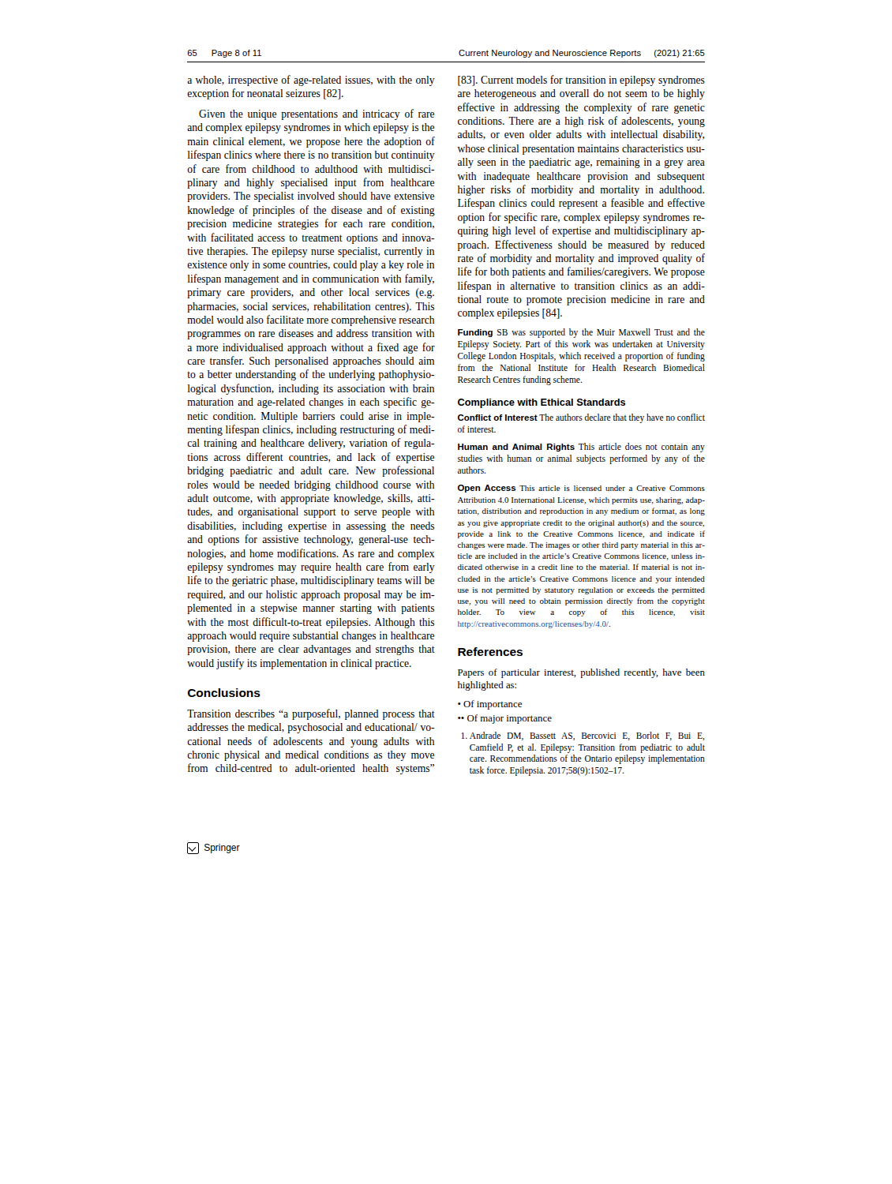65 Page 8 of 11
Current Neurology and Neuroscience Reports(2021) 21:65
a whole, irrespective of age-related issues, with the only exception for neonatal seizures [82].
Given the unique presentations and intricacy of rare and complex epilepsy syndromes in which epilepsy is the main clinical element, we propose here the adoption of lifespan clinics where there is no transition but continuity of care from childhood to adulthood with multidisciplinary and highly specialised input from healthcare providers. The specialist involved should have extensive knowledge of principles of the disease and of existing precision medicine strategies for each rare condition, with facilitated access to treatment options and innovative therapies. The epilepsy nurse specialist, currently in existence only in some countries, could play a key role in lifespan management and in communication with family, primary care providers, and other local services (e.g. pharmacies, social services, rehabilitation centres). This model would also facilitate more comprehensive research programmes on rare diseases and address transition with a more individualised approach without a fixed age for care transfer. Such personalised approaches should aim to a better understanding of the underlying pathophysiological dysfunction, including its association with brain maturation and age-related changes in each specific genetic condition. Multiple barriers could arise in implementing lifespan clinics, including restructuring of medical training and healthcare delivery, variation of regulations across different countries, and lack of expertise bridging paediatric and adult care. New professional roles would be needed bridging childhood course with adult outcome, with appropriate knowledge, skills, attitudes, and organisational support to serve people with disabilities, including expertise in assessing the needs and options for assistive technology, general-use technologies, and home modifications. As rare and complex epilepsy syndromes may require health care from early life to the geriatric phase, multidisciplinary teams will be required, and our holistic approach proposal may be implemented in a stepwise manner starting with patients with the most difficult-to-treat epilepsies. Although this approach would require substantial changes in healthcare provision, there are clear advantages and strengths that would justify its implementation in clinical practice.
Conclusions
Transition describes “a purposeful, planned process that addresses the medical, psychosocial and educational/ vocational needs of adolescents and young adults with chronic physical and medical conditions as they move from child-centred to adult-oriented health systems” [83]. Current models for transition in epilepsy syndromes are heterogeneous and overall do not seem to be highly effective in addressing the complexity of rare genetic conditions. There are a high risk of adolescents, young adults, or even older adults with intellectual disability, whose clinical presentation maintains characteristics usually seen in the paediatric age, remaining in a grey area with inadequate healthcare provision and subsequent higher risks of morbidity and mortality in adulthood. Lifespan clinics could represent a feasible and effective option for specific rare, complex epilepsy syndromes requiring high level of expertise and multidisciplinary approach. Effectiveness should be measured by reduced rate of morbidity and mortality and improved quality of life for both patients and families/caregivers. We propose lifespan in alternative to transition clinics as an additional route to promote precision medicine in rare and complex epilepsies [84].
Funding SB was supported by the Muir Maxwell Trust and the Epilepsy Society. Part of this work was undertaken at University College London Hospitals, which received a proportion of funding from the National Institute for Health Research Biomedical Research Centres funding scheme.
Compliance with Ethical Standards
Conflict of Interest The authors declare that they have no conflict of interest.
Human and Animal Rights This article does not contain any studies with human or animal subjects performed by any of the authors.
Open Access This article is licensed under a Creative Commons Attribution 4.0 International License, which permits use, sharing, adaptation, distribution and reproduction in any medium or format, as long as you give appropriate credit to the original author(s) and the source, provide a link to the Creative Commons licence, and indicate if changes were made. The images or other third party material in this article are included in the article’s Creative Commons licence, unless indicated otherwise in a credit line to the material. If material is not included in the article’s Creative Commons licence and your intended use is not permitted by statutory regulation or exceeds the permitted use, you will need to obtain permission directly from the copyright holder. To view a copy of this licence, visit http://creativecommons.org/licenses/by/4.0/.
References
Papers of particular interest, published recently, have been highlighted as:
• Of importance
•• Of major importance
Andrade DM, Bassett AS, Bercovici E, Borlot F, Bui E, Camfield P, et al. Epilepsy: Transition from pediatric to adult care. Recommendations of the Ontario epilepsy implementation task force. Epilepsia. 2017;58(9):1502–17.
Springer